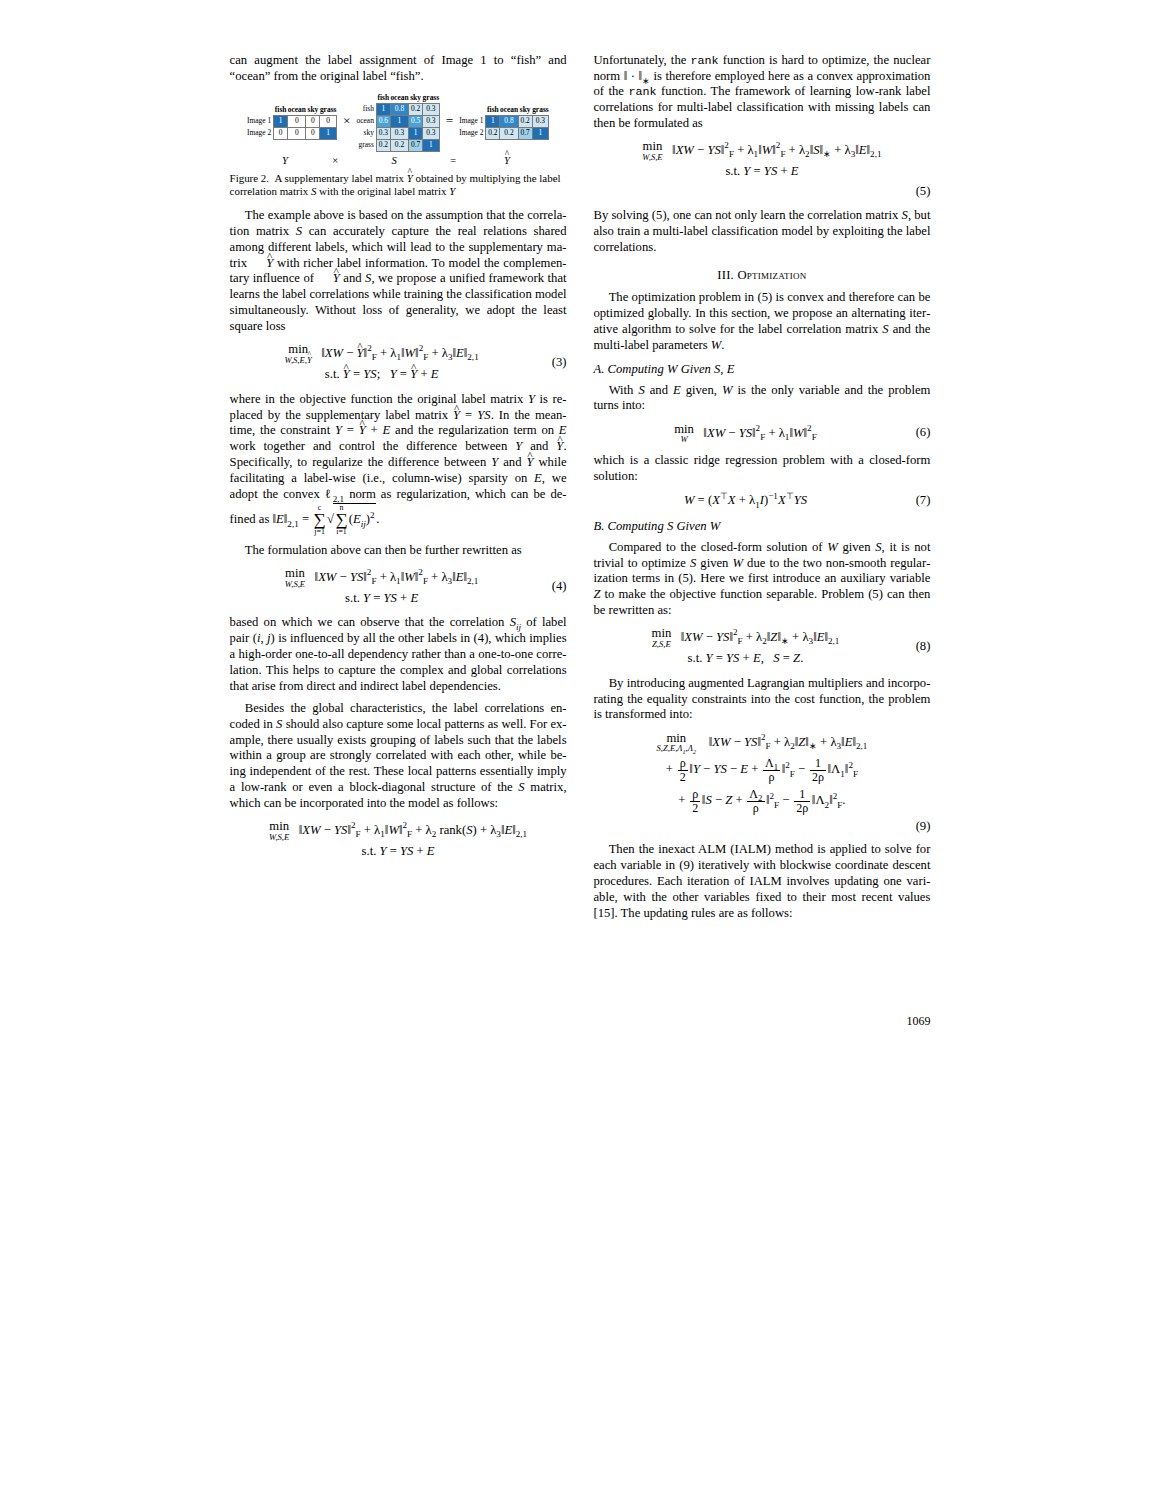can augment the label assignment of Image 1 to “fish” and “ocean” from the original label “fish”.
| | fish | ocean | sky | grass |
| Image 1 | 1 | 0 | 0 | 0 |
| Image 2 | 0 | 0 | 0 | 1 |
×
| | fish | ocean | sky | grass |
| fish | 1 | 0.8 | 0.2 | 0.3 |
| ocean | 0.6 | 1 | 0.5 | 0.3 |
| sky | 0.3 | 0.3 | 1 | 0.3 |
| grass | 0.2 | 0.2 | 0.7 | 1 |
=
| | fish | ocean | sky | grass |
| Image 1 | 1 | 0.8 | 0.2 | 0.3 |
| Image 2 | 0.2 | 0.2 | 0.7 | 1 |
Y × S = Y
Figure 2. A supplementary label matrix Y obtained by multiplying the label correlation matrix S with the original label matrix Y
The example above is based on the assumption that the correlation matrix S can accurately capture the real relations shared among different labels, which will lead to the supplementary matrix Y with richer label information. To model the complementary influence of Y and S, we propose a unified framework that learns the label correlations while training the classification model simultaneously. Without loss of generality, we adopt the least square loss
min W,S,E,Y ‖XW − Y‖2F + λ1‖W‖2F + λ3‖E‖2,1 s.t. Y = YS; Y = Y + E
(3)
where in the objective function the original label matrix Y is replaced by the supplementary label matrix Y = YS. In the meantime, the constraint Y = Y + E and the regularization term on E work together and control the difference between Y and Y. Specifically, to regularize the difference between Y and Y while facilitating a label-wise (i.e., column-wise) sparsity on E, we adopt the convex ℓ2,1 norm as regularization, which can be defined as ‖E‖2,1 = c∑j=1√n∑i=1(Eij)2.
The formulation above can then be further rewritten as
min W,S,E ‖XW − YS‖2F + λ1‖W‖2F + λ3‖E‖2,1 s.t. Y = YS + E
(4)
based on which we can observe that the correlation Sij of label pair (i, j) is influenced by all the other labels in (4), which implies a high-order one-to-all dependency rather than a one-to-one correlation. This helps to capture the complex and global correlations that arise from direct and indirect label dependencies.
Besides the global characteristics, the label correlations encoded in S should also capture some local patterns as well. For example, there usually exists grouping of labels such that the labels within a group are strongly correlated with each other, while being independent of the rest. These local patterns essentially imply a low-rank or even a block-diagonal structure of the S matrix, which can be incorporated into the model as follows:
min W,S,E ‖XW − YS‖2F + λ1‖W‖2F + λ2 rank(S) + λ3‖E‖2,1 s.t. Y = YS + E
Unfortunately, the rank function is hard to optimize, the nuclear norm ‖ · ‖∗ is therefore employed here as a convex approximation of the rank function. The framework of learning low-rank label correlations for multi-label classification with missing labels can then be formulated as
min W,S,E ‖XW − YS‖2F + λ1‖W‖2F + λ2‖S‖∗ + λ3‖E‖2,1 s.t. Y = YS + E
(5)
By solving (5), one can not only learn the correlation matrix S, but also train a multi-label classification model by exploiting the label correlations.
III. Optimization
The optimization problem in (5) is convex and therefore can be optimized globally. In this section, we propose an alternating iterative algorithm to solve for the label correlation matrix S and the multi-label parameters W.
A. Computing W Given S, E
With S and E given, W is the only variable and the problem turns into:
min W ‖XW − YS‖2F + λ1‖W‖2F
(6)
which is a classic ridge regression problem with a closed-form solution:
W = (X⊤X + λ1I)−1X⊤YS
(7)
B. Computing S Given W
Compared to the closed-form solution of W given S, it is not trivial to optimize S given W due to the two non-smooth regularization terms in (5). Here we first introduce an auxiliary variable Z to make the objective function separable. Problem (5) can then be rewritten as:
min Z,S,E ‖XW − YS‖2F + λ2‖Z‖∗ + λ3‖E‖2,1 s.t. Y = YS + E, S = Z.
(8)
By introducing augmented Lagrangian multipliers and incorporating the equality constraints into the cost function, the problem is transformed into:
min S,Z,E,Λ1,Λ2 ‖XW − YS‖2F + λ2‖Z‖∗ + λ3‖E‖2,1 + ρ 2‖Y − YS − E + Λ1 ρ‖2F − 12ρ‖Λ1‖2F + ρ 2‖S − Z + Λ2 ρ‖2F − 12ρ‖Λ2‖2F.
(9)
Then the inexact ALM (IALM) method is applied to solve for each variable in (9) iteratively with blockwise coordinate descent procedures. Each iteration of IALM involves updating one variable, with the other variables fixed to their most recent values [15]. The updating rules are as follows:
1069